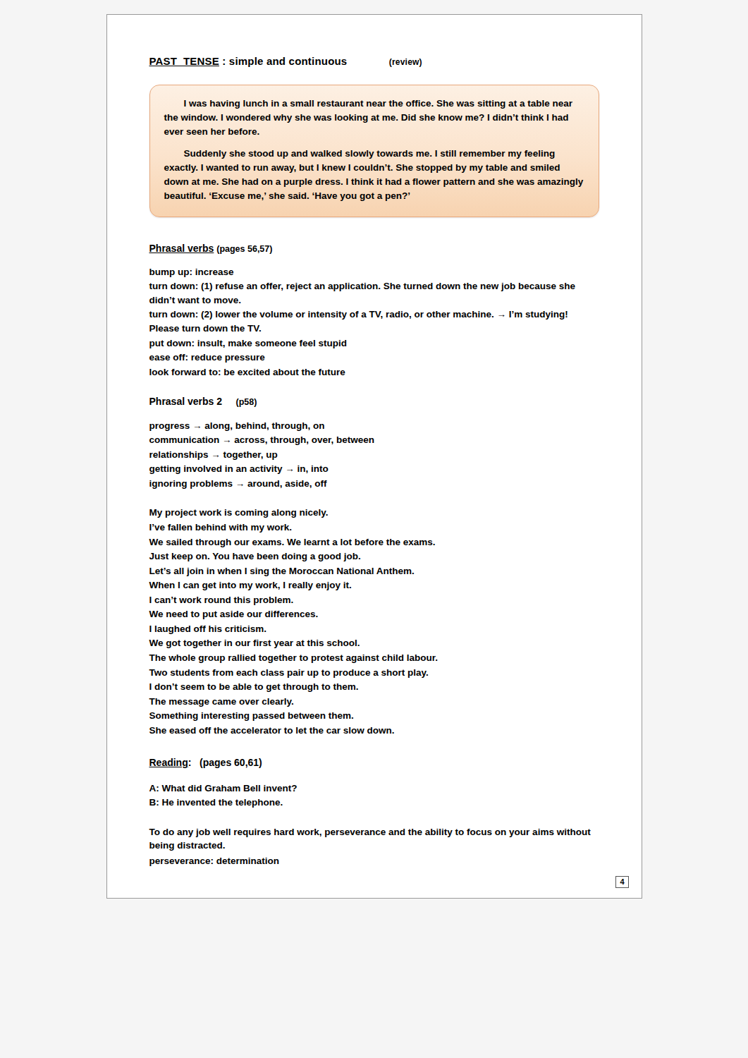PAST TENSE : simple and continuous (review)
I was having lunch in a small restaurant near the office. She was sitting at a table near the window. I wondered why she was looking at me. Did she know me? I didn’t think I had ever seen her before.
Suddenly she stood up and walked slowly towards me. I still remember my feeling exactly. I wanted to run away, but I knew I couldn’t. She stopped by my table and smiled down at me. She had on a purple dress. I think it had a flower pattern and she was amazingly beautiful. ‘Excuse me,’ she said. ‘Have you got a pen?’
Phrasal verbs (pages 56,57)
bump up: increase
turn down: (1) refuse an offer, reject an application. She turned down the new job because she didn’t want to move.
turn down: (2) lower the volume or intensity of a TV, radio, or other machine. → I’m studying! Please turn down the TV.
put down: insult, make someone feel stupid
ease off: reduce pressure
look forward to: be excited about the future
Phrasal verbs 2 (p58)
progress → along, behind, through, on
communication → across, through, over, between
relationships → together, up
getting involved in an activity → in, into
ignoring problems → around, aside, off
My project work is coming along nicely.
I’ve fallen behind with my work.
We sailed through our exams. We learnt a lot before the exams.
Just keep on. You have been doing a good job.
Let’s all join in when I sing the Moroccan National Anthem.
When I can get into my work, I really enjoy it.
I can’t work round this problem.
We need to put aside our differences.
I laughed off his criticism.
We got together in our first year at this school.
The whole group rallied together to protest against child labour.
Two students from each class pair up to produce a short play.
I don’t seem to be able to get through to them.
The message came over clearly.
Something interesting passed between them.
She eased off the accelerator to let the car slow down.
Reading: (pages 60,61)
A: What did Graham Bell invent?
B: He invented the telephone.
To do any job well requires hard work, perseverance and the ability to focus on your aims without being distracted.
perseverance: determination
4